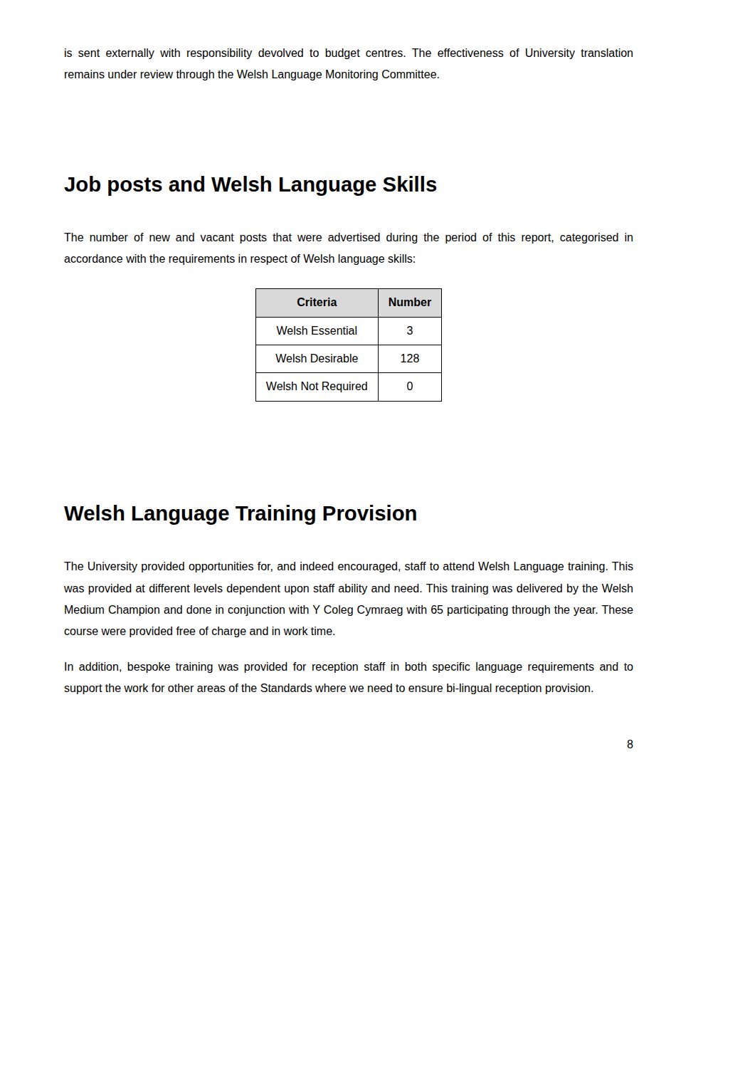is sent externally with responsibility devolved to budget centres. The effectiveness of University translation remains under review through the Welsh Language Monitoring Committee.
Job posts and Welsh Language Skills
The number of new and vacant posts that were advertised during the period of this report, categorised in accordance with the requirements in respect of Welsh language skills:
| Criteria | Number |
| --- | --- |
| Welsh Essential | 3 |
| Welsh Desirable | 128 |
| Welsh Not Required | 0 |
Welsh Language Training Provision
The University provided opportunities for, and indeed encouraged, staff to attend Welsh Language training. This was provided at different levels dependent upon staff ability and need. This training was delivered by the Welsh Medium Champion and done in conjunction with Y Coleg Cymraeg with 65 participating through the year. These course were provided free of charge and in work time.
In addition, bespoke training was provided for reception staff in both specific language requirements and to support the work for other areas of the Standards where we need to ensure bi-lingual reception provision.
8